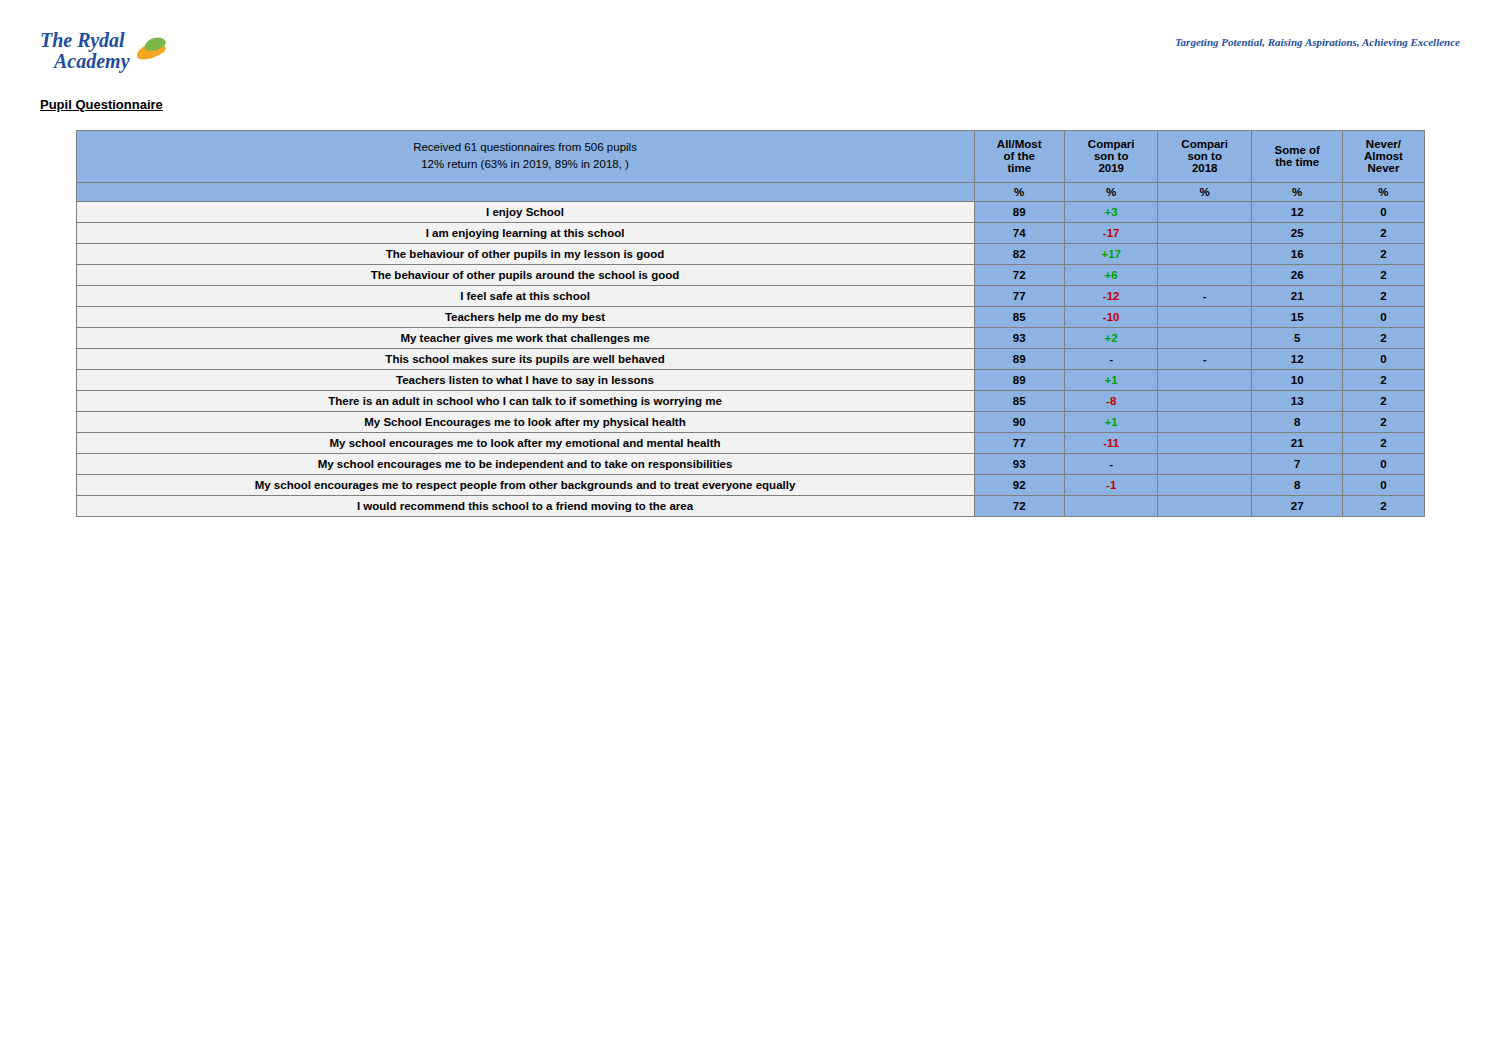The Rydal Academy
Targeting Potential, Raising Aspirations, Achieving Excellence
Pupil Questionnaire
| Received 61 questionnaires from 506 pupils 12% return (63% in 2019, 89% in 2018, ) | All/Most of the time | Compari son to 2019 | Compari son to 2018 | Some of the time | Never/ Almost Never |
| --- | --- | --- | --- | --- | --- |
| | % | % | % | % | % |
| I enjoy School | 89 | +3 | | 12 | 0 |
| I am enjoying learning at this school | 74 | -17 | | 25 | 2 |
| The behaviour of other pupils in my lesson is good | 82 | +17 | | 16 | 2 |
| The behaviour of other pupils around the school is good | 72 | +6 | | 26 | 2 |
| I feel safe at this school | 77 | -12 | - | 21 | 2 |
| Teachers help me do my best | 85 | -10 | | 15 | 0 |
| My teacher gives me work that challenges me | 93 | +2 | | 5 | 2 |
| This school makes sure its pupils are well behaved | 89 | - | - | 12 | 0 |
| Teachers listen to what I have to say in lessons | 89 | +1 | | 10 | 2 |
| There is an adult in school who I can talk to if something is worrying me | 85 | -8 | | 13 | 2 |
| My School Encourages me to look after my physical health | 90 | +1 | | 8 | 2 |
| My school encourages me to look after my emotional and mental health | 77 | -11 | | 21 | 2 |
| My school encourages me to be independent and to take on responsibilities | 93 | - | | 7 | 0 |
| My school encourages me to respect people from other backgrounds and to treat everyone equally | 92 | -1 | | 8 | 0 |
| I would recommend this school to a friend moving to the area | 72 | | | 27 | 2 |